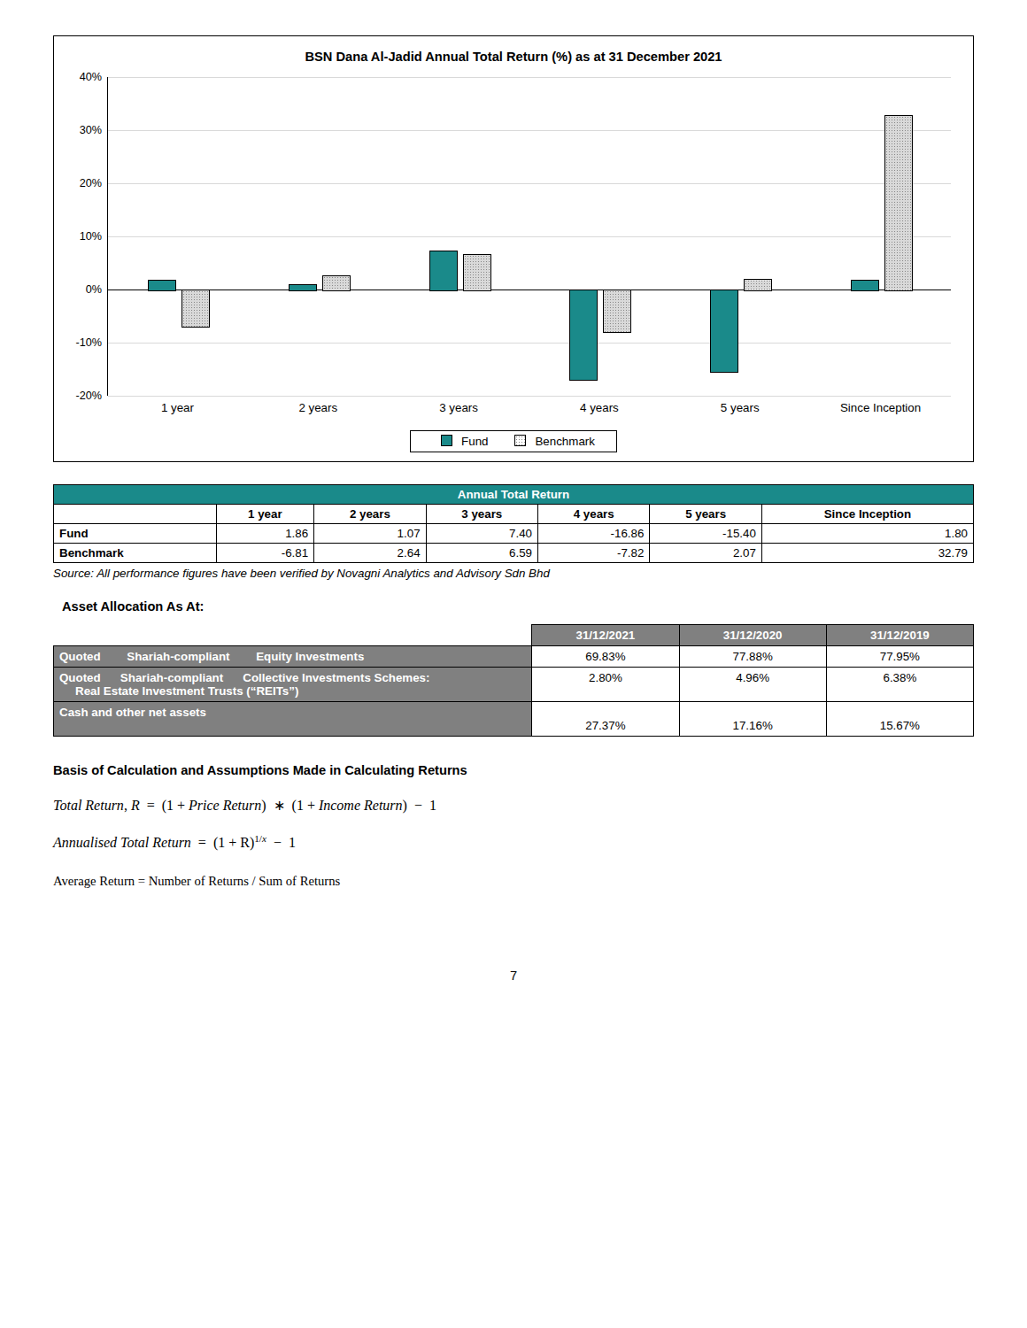BSN Dana Al-Jadid Annual Total Return (%) as at 31 December 2021
40%
30%
20%
10%
0%
-10%
-20%
1 year
2 years
3 years
4 years
5 years
Since Inception
Fund Benchmark
| Annual Total Return |
| --- |
| | 1 year | 2 years | 3 years | 4 years | 5 years | Since Inception |
| Fund | 1.86 | 1.07 | 7.40 | -16.86 | -15.40 | 1.80 |
| Benchmark | -6.81 | 2.64 | 6.59 | -7.82 | 2.07 | 32.79 |
Source: All performance figures have been verified by Novagni Analytics and Advisory Sdn Bhd
Asset Allocation As At:
| | 31/12/2021 | 31/12/2020 | 31/12/2019 |
| --- | --- | --- | --- |
| Quoted Shariah-compliant Equity Investments | 69.83% | 77.88% | 77.95% |
| Quoted Shariah-compliant Collective Investments Schemes: Real Estate Investment Trusts (“REITs”) | 2.80% | 4.96% | 6.38% |
| Cash and other net assets | 27.37% | 17.16% | 15.67% |
Basis of Calculation and Assumptions Made in Calculating Returns
Total Return, R = (1 + Price Return) ∗ (1 + Income Return) − 1
Annualised Total Return = (1 + R)1/x − 1
Average Return = Number of Returns / Sum of Returns
7